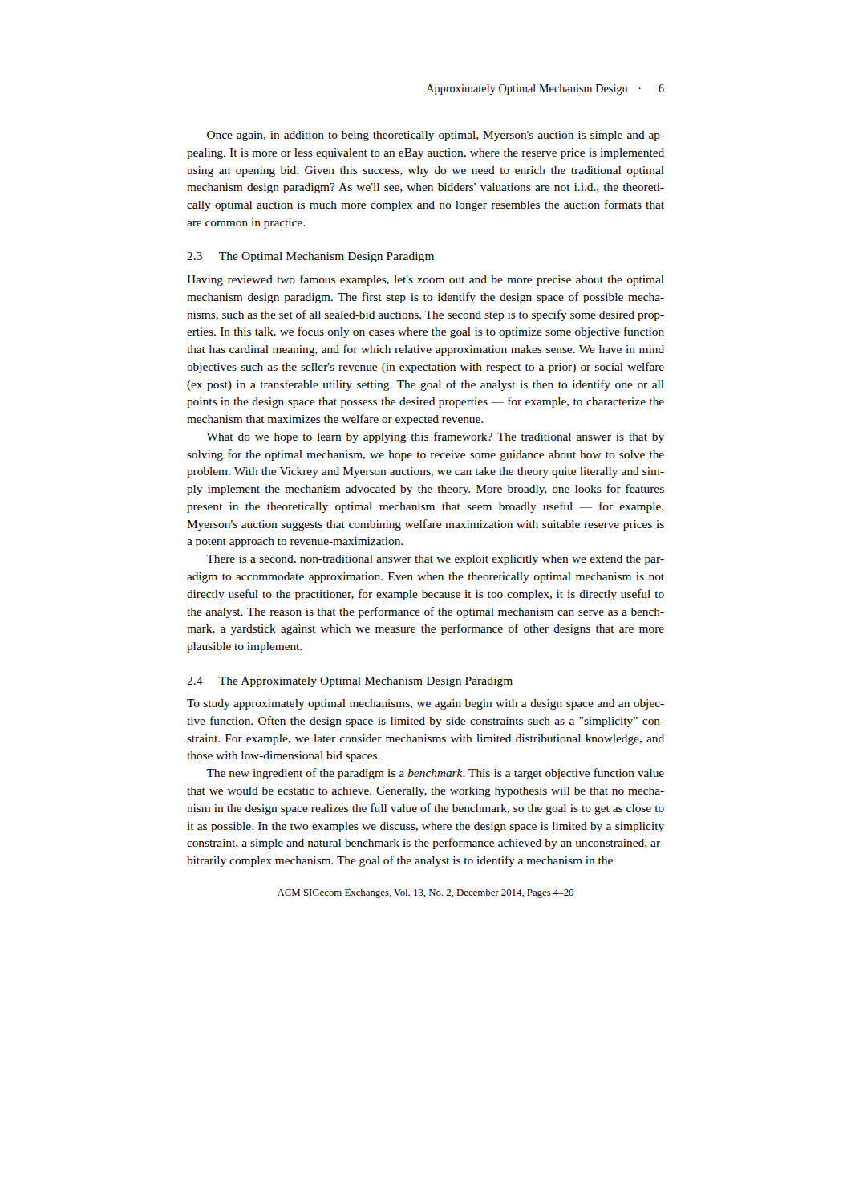Approximately Optimal Mechanism Design·6
Once again, in addition to being theoretically optimal, Myerson's auction is simple and appealing. It is more or less equivalent to an eBay auction, where the reserve price is implemented using an opening bid. Given this success, why do we need to enrich the traditional optimal mechanism design paradigm? As we'll see, when bidders' valuations are not i.i.d., the theoretically optimal auction is much more complex and no longer resembles the auction formats that are common in practice.
2.3 The Optimal Mechanism Design Paradigm
Having reviewed two famous examples, let's zoom out and be more precise about the optimal mechanism design paradigm. The first step is to identify the design space of possible mechanisms, such as the set of all sealed-bid auctions. The second step is to specify some desired properties. In this talk, we focus only on cases where the goal is to optimize some objective function that has cardinal meaning, and for which relative approximation makes sense. We have in mind objectives such as the seller's revenue (in expectation with respect to a prior) or social welfare (ex post) in a transferable utility setting. The goal of the analyst is then to identify one or all points in the design space that possess the desired properties — for example, to characterize the mechanism that maximizes the welfare or expected revenue.
What do we hope to learn by applying this framework? The traditional answer is that by solving for the optimal mechanism, we hope to receive some guidance about how to solve the problem. With the Vickrey and Myerson auctions, we can take the theory quite literally and simply implement the mechanism advocated by the theory. More broadly, one looks for features present in the theoretically optimal mechanism that seem broadly useful — for example, Myerson's auction suggests that combining welfare maximization with suitable reserve prices is a potent approach to revenue-maximization.
There is a second, non-traditional answer that we exploit explicitly when we extend the paradigm to accommodate approximation. Even when the theoretically optimal mechanism is not directly useful to the practitioner, for example because it is too complex, it is directly useful to the analyst. The reason is that the performance of the optimal mechanism can serve as a benchmark, a yardstick against which we measure the performance of other designs that are more plausible to implement.
2.4 The Approximately Optimal Mechanism Design Paradigm
To study approximately optimal mechanisms, we again begin with a design space and an objective function. Often the design space is limited by side constraints such as a "simplicity" constraint. For example, we later consider mechanisms with limited distributional knowledge, and those with low-dimensional bid spaces.
The new ingredient of the paradigm is a benchmark. This is a target objective function value that we would be ecstatic to achieve. Generally, the working hypothesis will be that no mechanism in the design space realizes the full value of the benchmark, so the goal is to get as close to it as possible. In the two examples we discuss, where the design space is limited by a simplicity constraint, a simple and natural benchmark is the performance achieved by an unconstrained, arbitrarily complex mechanism. The goal of the analyst is to identify a mechanism in the
ACM SIGecom Exchanges, Vol. 13, No. 2, December 2014, Pages 4–20